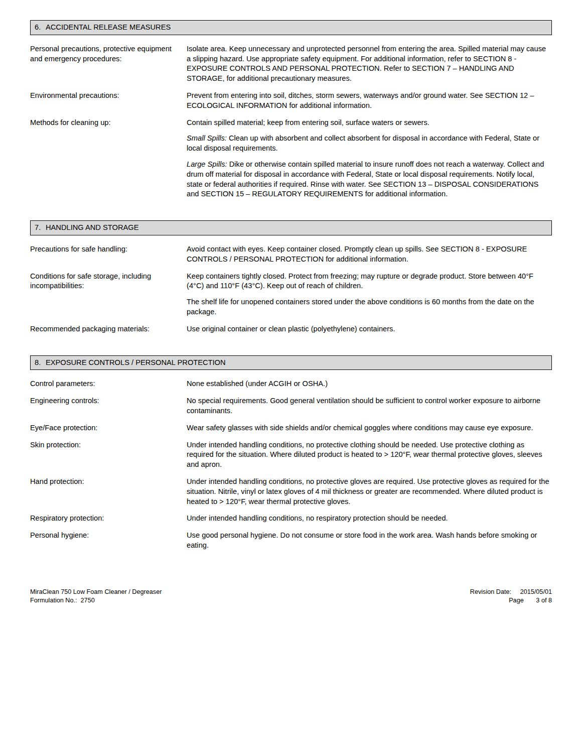6. ACCIDENTAL RELEASE MEASURES
| Personal precautions, protective equipment and emergency procedures: | Isolate area. Keep unnecessary and unprotected personnel from entering the area. Spilled material may cause a slipping hazard. Use appropriate safety equipment. For additional information, refer to SECTION 8 - EXPOSURE CONTROLS AND PERSONAL PROTECTION. Refer to SECTION 7 – HANDLING AND STORAGE, for additional precautionary measures. |
| Environmental precautions: | Prevent from entering into soil, ditches, storm sewers, waterways and/or ground water. See SECTION 12 – ECOLOGICAL INFORMATION for additional information. |
| Methods for cleaning up: | Contain spilled material; keep from entering soil, surface waters or sewers. Small Spills: Clean up with absorbent and collect absorbent for disposal in accordance with Federal, State or local disposal requirements. Large Spills: Dike or otherwise contain spilled material to insure runoff does not reach a waterway. Collect and drum off material for disposal in accordance with Federal, State or local disposal requirements. Notify local, state or federal authorities if required. Rinse with water. See SECTION 13 – DISPOSAL CONSIDERATIONS and SECTION 15 – REGULATORY REQUIREMENTS for additional information. |
7. HANDLING AND STORAGE
| Precautions for safe handling: | Avoid contact with eyes. Keep container closed. Promptly clean up spills. See SECTION 8 - EXPOSURE CONTROLS / PERSONAL PROTECTION for additional information. |
| Conditions for safe storage, including incompatibilities: | Keep containers tightly closed. Protect from freezing; may rupture or degrade product. Store between 40°F (4°C) and 110°F (43°C). Keep out of reach of children. The shelf life for unopened containers stored under the above conditions is 60 months from the date on the package. |
| Recommended packaging materials: | Use original container or clean plastic (polyethylene) containers. |
8. EXPOSURE CONTROLS / PERSONAL PROTECTION
| Control parameters: | None established (under ACGIH or OSHA.) |
| Engineering controls: | No special requirements. Good general ventilation should be sufficient to control worker exposure to airborne contaminants. |
| Eye/Face protection: | Wear safety glasses with side shields and/or chemical goggles where conditions may cause eye exposure. |
| Skin protection: | Under intended handling conditions, no protective clothing should be needed. Use protective clothing as required for the situation. Where diluted product is heated to > 120°F, wear thermal protective gloves, sleeves and apron. |
| Hand protection: | Under intended handling conditions, no protective gloves are required. Use protective gloves as required for the situation. Nitrile, vinyl or latex gloves of 4 mil thickness or greater are recommended. Where diluted product is heated to > 120°F, wear thermal protective gloves. |
| Respiratory protection: | Under intended handling conditions, no respiratory protection should be needed. |
| Personal hygiene: | Use good personal hygiene. Do not consume or store food in the work area. Wash hands before smoking or eating. |
| MiraClean 750 Low Foam Cleaner / Degreaser Formulation No.: 2750 | Revision Date: 2015/05/01 Page 3 of 8 |